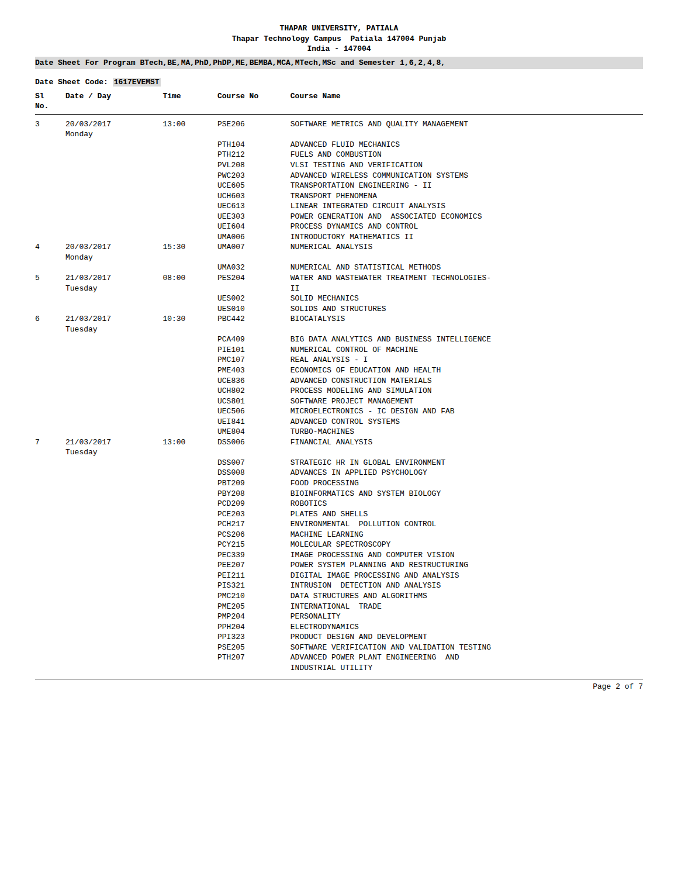THAPAR UNIVERSITY, PATIALA
Thapar Technology Campus Patiala 147004 Punjab
India - 147004
Date Sheet For Program BTech,BE,MA,PhD,PhDP,ME,BEMBA,MCA,MTech,MSc and Semester 1,6,2,4,8,
Date Sheet Code: 1617EVEMST
| Sl No. | Date / Day | Time | Course No | Course Name |
| --- | --- | --- | --- | --- |
| 3 | 20/03/2017 Monday | 13:00 | PSE206 | SOFTWARE METRICS AND QUALITY MANAGEMENT |
| | | | PTH104 | ADVANCED FLUID MECHANICS |
| | | | PTH212 | FUELS AND COMBUSTION |
| | | | PVL208 | VLSI TESTING AND VERIFICATION |
| | | | PWC203 | ADVANCED WIRELESS COMMUNICATION SYSTEMS |
| | | | UCE605 | TRANSPORTATION ENGINEERING - II |
| | | | UCH603 | TRANSPORT PHENOMENA |
| | | | UEC613 | LINEAR INTEGRATED CIRCUIT ANALYSIS |
| | | | UEE303 | POWER GENERATION AND ASSOCIATED ECONOMICS |
| | | | UEI604 | PROCESS DYNAMICS AND CONTROL |
| | | | UMA006 | INTRODUCTORY MATHEMATICS II |
| 4 | 20/03/2017 Monday | 15:30 | UMA007 | NUMERICAL ANALYSIS |
| | | | UMA032 | NUMERICAL AND STATISTICAL METHODS |
| 5 | 21/03/2017 Tuesday | 08:00 | PES204 | WATER AND WASTEWATER TREATMENT TECHNOLOGIES- II |
| | | | UES002 | SOLID MECHANICS |
| | | | UES010 | SOLIDS AND STRUCTURES |
| 6 | 21/03/2017 Tuesday | 10:30 | PBC442 | BIOCATALYSIS |
| | | | PCA409 | BIG DATA ANALYTICS AND BUSINESS INTELLIGENCE |
| | | | PIE101 | NUMERICAL CONTROL OF MACHINE |
| | | | PMC107 | REAL ANALYSIS - I |
| | | | PME403 | ECONOMICS OF EDUCATION AND HEALTH |
| | | | UCE836 | ADVANCED CONSTRUCTION MATERIALS |
| | | | UCH802 | PROCESS MODELING AND SIMULATION |
| | | | UCS801 | SOFTWARE PROJECT MANAGEMENT |
| | | | UEC506 | MICROELECTRONICS - IC DESIGN AND FAB |
| | | | UEI841 | ADVANCED CONTROL SYSTEMS |
| | | | UME804 | TURBO-MACHINES |
| 7 | 21/03/2017 Tuesday | 13:00 | DSS006 | FINANCIAL ANALYSIS |
| | | | DSS007 | STRATEGIC HR IN GLOBAL ENVIRONMENT |
| | | | DSS008 | ADVANCES IN APPLIED PSYCHOLOGY |
| | | | PBT209 | FOOD PROCESSING |
| | | | PBY208 | BIOINFORMATICS AND SYSTEM BIOLOGY |
| | | | PCD209 | ROBOTICS |
| | | | PCE203 | PLATES AND SHELLS |
| | | | PCH217 | ENVIRONMENTAL POLLUTION CONTROL |
| | | | PCS206 | MACHINE LEARNING |
| | | | PCY215 | MOLECULAR SPECTROSCOPY |
| | | | PEC339 | IMAGE PROCESSING AND COMPUTER VISION |
| | | | PEE207 | POWER SYSTEM PLANNING AND RESTRUCTURING |
| | | | PEI211 | DIGITAL IMAGE PROCESSING AND ANALYSIS |
| | | | PIS321 | INTRUSION DETECTION AND ANALYSIS |
| | | | PMC210 | DATA STRUCTURES AND ALGORITHMS |
| | | | PME205 | INTERNATIONAL TRADE |
| | | | PMP204 | PERSONALITY |
| | | | PPH204 | ELECTRODYNAMICS |
| | | | PPI323 | PRODUCT DESIGN AND DEVELOPMENT |
| | | | PSE205 | SOFTWARE VERIFICATION AND VALIDATION TESTING |
| | | | PTH207 | ADVANCED POWER PLANT ENGINEERING AND INDUSTRIAL UTILITY |
Page 2 of 7